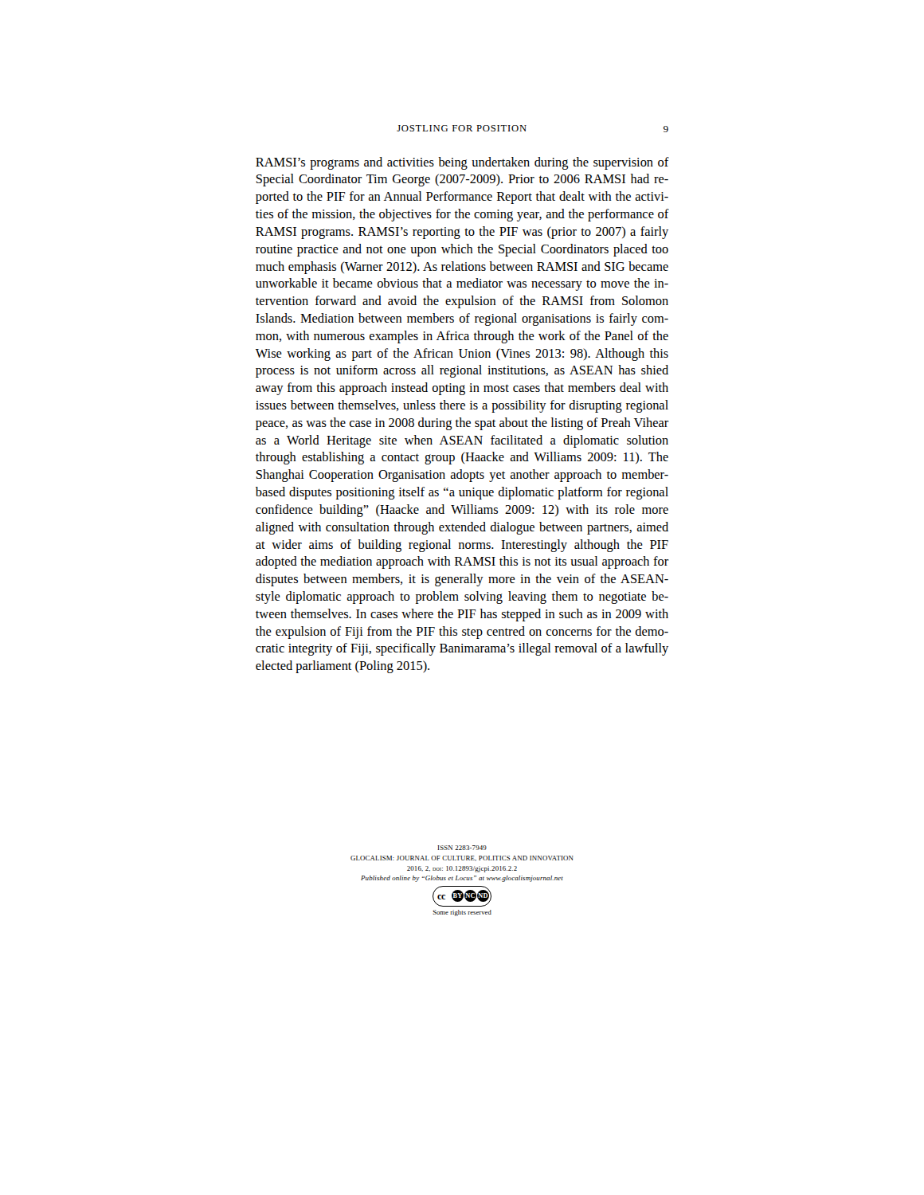Jostling for Position 9
RAMSI’s programs and activities being undertaken during the supervision of Special Coordinator Tim George (2007-2009). Prior to 2006 RAMSI had reported to the PIF for an Annual Performance Report that dealt with the activities of the mission, the objectives for the coming year, and the performance of RAMSI programs. RAMSI’s reporting to the PIF was (prior to 2007) a fairly routine practice and not one upon which the Special Coordinators placed too much emphasis (Warner 2012). As relations between RAMSI and SIG became unworkable it became obvious that a mediator was necessary to move the intervention forward and avoid the expulsion of the RAMSI from Solomon Islands. Mediation between members of regional organisations is fairly common, with numerous examples in Africa through the work of the Panel of the Wise working as part of the African Union (Vines 2013: 98). Although this process is not uniform across all regional institutions, as ASEAN has shied away from this approach instead opting in most cases that members deal with issues between themselves, unless there is a possibility for disrupting regional peace, as was the case in 2008 during the spat about the listing of Preah Vihear as a World Heritage site when ASEAN facilitated a diplomatic solution through establishing a contact group (Haacke and Williams 2009: 11). The Shanghai Cooperation Organisation adopts yet another approach to member-based disputes positioning itself as “a unique diplomatic platform for regional confidence building” (Haacke and Williams 2009: 12) with its role more aligned with consultation through extended dialogue between partners, aimed at wider aims of building regional norms. Interestingly although the PIF adopted the mediation approach with RAMSI this is not its usual approach for disputes between members, it is generally more in the vein of the ASEAN-style diplomatic approach to problem solving leaving them to negotiate between themselves. In cases where the PIF has stepped in such as in 2009 with the expulsion of Fiji from the PIF this step centred on concerns for the democratic integrity of Fiji, specifically Banimarama’s illegal removal of a lawfully elected parliament (Poling 2015).
ISSN 2283-7949
GLOCALISM: JOURNAL OF CULTURE, POLITICS AND INNOVATION
2016, 2, doi: 10.12893/gjcpi.2016.2.2
Published online by “Globus et Locus” at www.glocalismjournal.net
cc BY NC ND
Some rights reserved